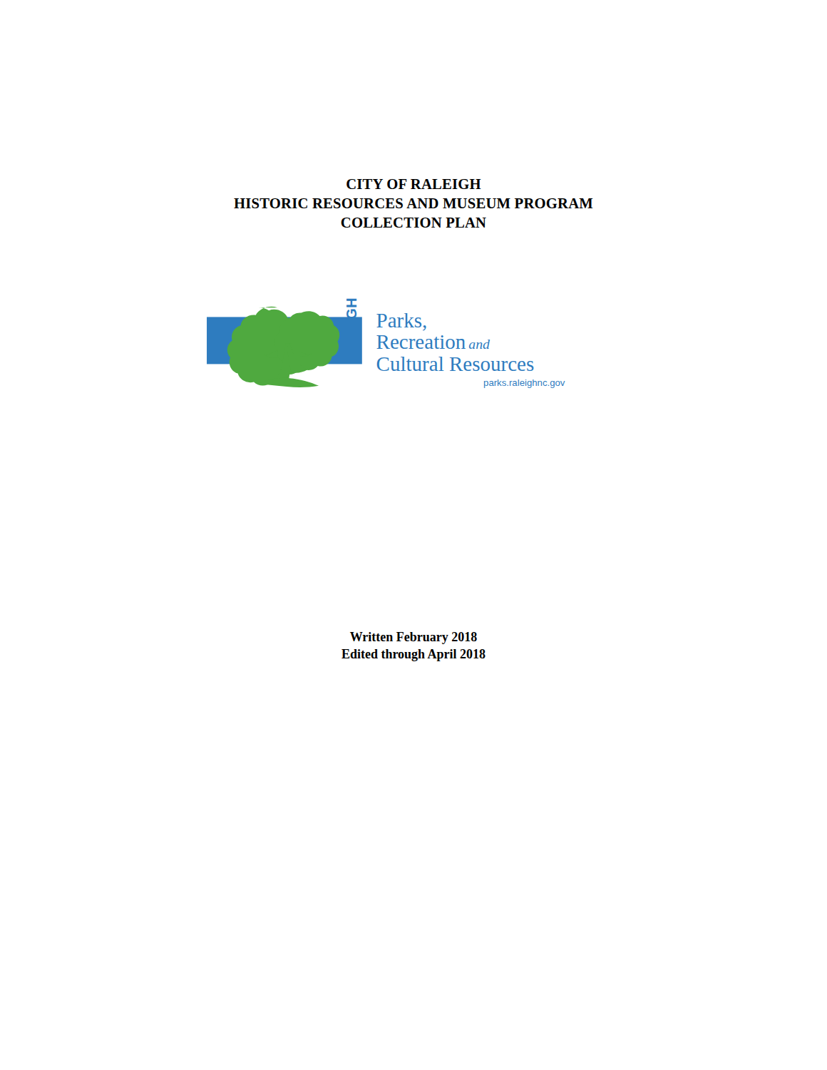CITY OF RALEIGH HISTORIC RESOURCES AND MUSEUM PROGRAM COLLECTION PLAN
RALEIGH Parks, Recreationand Cultural Resources parks.raleighnc.gov
Written February 2018 Edited through April 2018